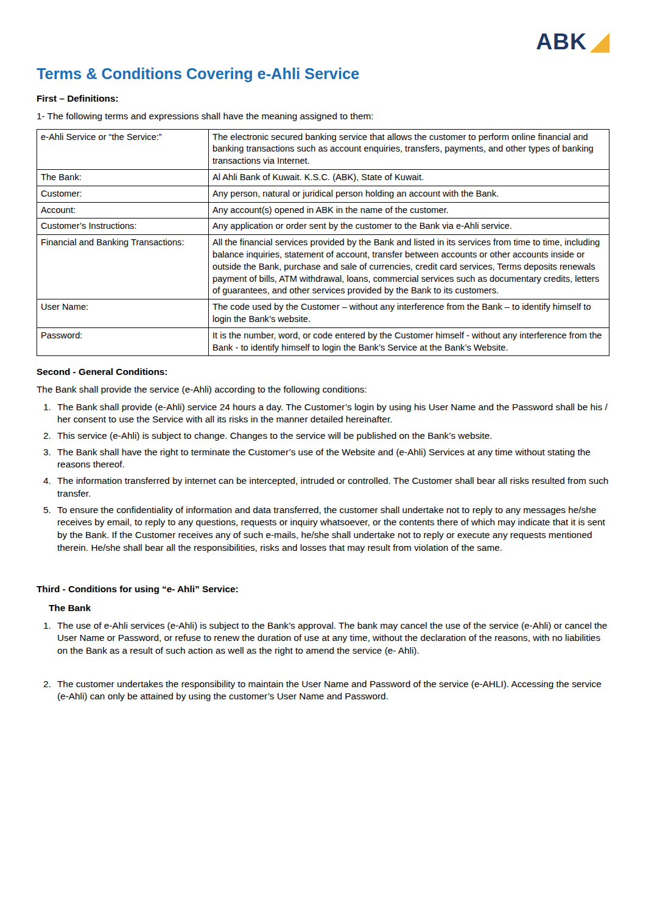ABK◢
Terms & Conditions Covering e-Ahli Service
First – Definitions:
1- The following terms and expressions shall have the meaning assigned to them:
| e-Ahli Service or “the Service:” | The electronic secured banking service that allows the customer to perform online financial and banking transactions such as account enquiries, transfers, payments, and other types of banking transactions via Internet. |
| The Bank: | Al Ahli Bank of Kuwait. K.S.C. (ABK), State of Kuwait. |
| Customer: | Any person, natural or juridical person holding an account with the Bank. |
| Account: | Any account(s) opened in ABK in the name of the customer. |
| Customer’s Instructions: | Any application or order sent by the customer to the Bank via e-Ahli service. |
| Financial and Banking Transactions: | All the financial services provided by the Bank and listed in its services from time to time, including balance inquiries, statement of account, transfer between accounts or other accounts inside or outside the Bank, purchase and sale of currencies, credit card services, Terms deposits renewals payment of bills, ATM withdrawal, loans, commercial services such as documentary credits, letters of guarantees, and other services provided by the Bank to its customers. |
| User Name: | The code used by the Customer – without any interference from the Bank – to identify himself to login the Bank’s website. |
| Password: | It is the number, word, or code entered by the Customer himself - without any interference from the Bank - to identify himself to login the Bank’s Service at the Bank’s Website. |
Second - General Conditions:
The Bank shall provide the service (e-Ahli) according to the following conditions:
The Bank shall provide (e-Ahli) service 24 hours a day. The Customer’s login by using his User Name and the Password shall be his / her consent to use the Service with all its risks in the manner detailed hereinafter.
This service (e-Ahli) is subject to change. Changes to the service will be published on the Bank’s website.
The Bank shall have the right to terminate the Customer’s use of the Website and (e-Ahli) Services at any time without stating the reasons thereof.
The information transferred by internet can be intercepted, intruded or controlled. The Customer shall bear all risks resulted from such transfer.
To ensure the confidentiality of information and data transferred, the customer shall undertake not to reply to any messages he/she receives by email, to reply to any questions, requests or inquiry whatsoever, or the contents there of which may indicate that it is sent by the Bank. If the Customer receives any of such e-mails, he/she shall undertake not to reply or execute any requests mentioned therein. He/she shall bear all the responsibilities, risks and losses that may result from violation of the same.
Third - Conditions for using “e- Ahli” Service:
The Bank
The use of e-Ahli services (e-Ahli) is subject to the Bank’s approval. The bank may cancel the use of the service (e-Ahli) or cancel the User Name or Password, or refuse to renew the duration of use at any time, without the declaration of the reasons, with no liabilities on the Bank as a result of such action as well as the right to amend the service (e- Ahli).
The customer undertakes the responsibility to maintain the User Name and Password of the service (e-AHLI). Accessing the service (e-Ahli) can only be attained by using the customer’s User Name and Password.